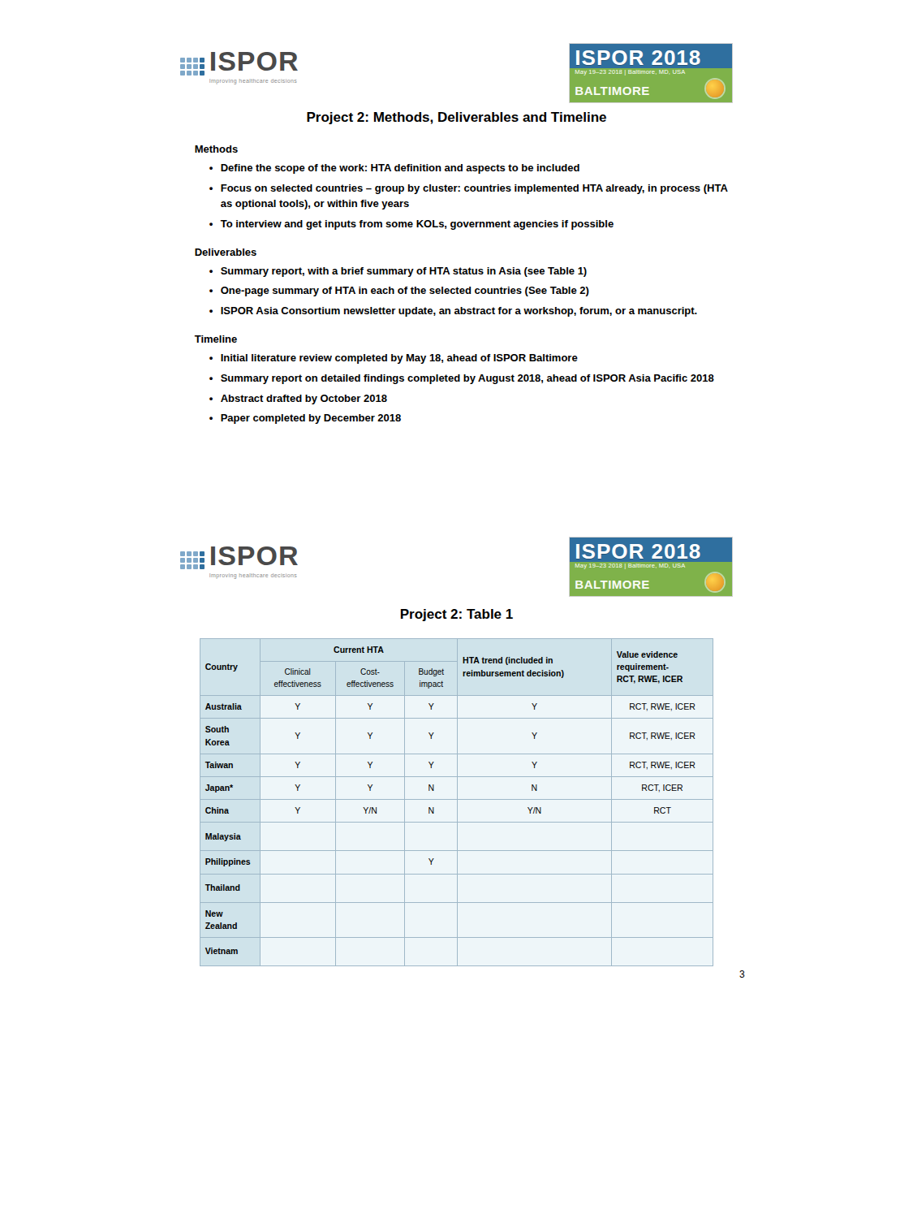ISPOR Improving healthcare decisions
ISPOR 2018
May 19–23 2018 | Baltimore, MD, USA
BALTIMORE
Project 2: Methods, Deliverables and Timeline
Methods
Define the scope of the work: HTA definition and aspects to be included
Focus on selected countries – group by cluster: countries implemented HTA already, in process (HTA as optional tools), or within five years
To interview and get inputs from some KOLs, government agencies if possible
Deliverables
Summary report, with a brief summary of HTA status in Asia (see Table 1)
One-page summary of HTA in each of the selected countries (See Table 2)
ISPOR Asia Consortium newsletter update, an abstract for a workshop, forum, or a manuscript.
Timeline
Initial literature review completed by May 18, ahead of ISPOR Baltimore
Summary report on detailed findings completed by August 2018, ahead of ISPOR Asia Pacific 2018
Abstract drafted by October 2018
Paper completed by December 2018
ISPOR Improving healthcare decisions
ISPOR 2018
May 19–23 2018 | Baltimore, MD, USA
BALTIMORE
Project 2: Table 1
| Country | Current HTA | HTA trend (included in reimbursement decision) | Value evidence requirement- RCT, RWE, ICER |
| --- | --- | --- | --- |
| Clinical effectiveness | Cost-effectiveness | Budget impact |
| Australia | Y | Y | Y | Y | RCT, RWE, ICER |
| South Korea | Y | Y | Y | Y | RCT, RWE, ICER |
| Taiwan | Y | Y | Y | Y | RCT, RWE, ICER |
| Japan* | Y | Y | N | N | RCT, ICER |
| China | Y | Y/N | N | Y/N | RCT |
| Malaysia | | | | | |
| Philippines | | | Y | | |
| Thailand | | | | | |
| New Zealand | | | | | |
| Vietnam | | | | | |
3